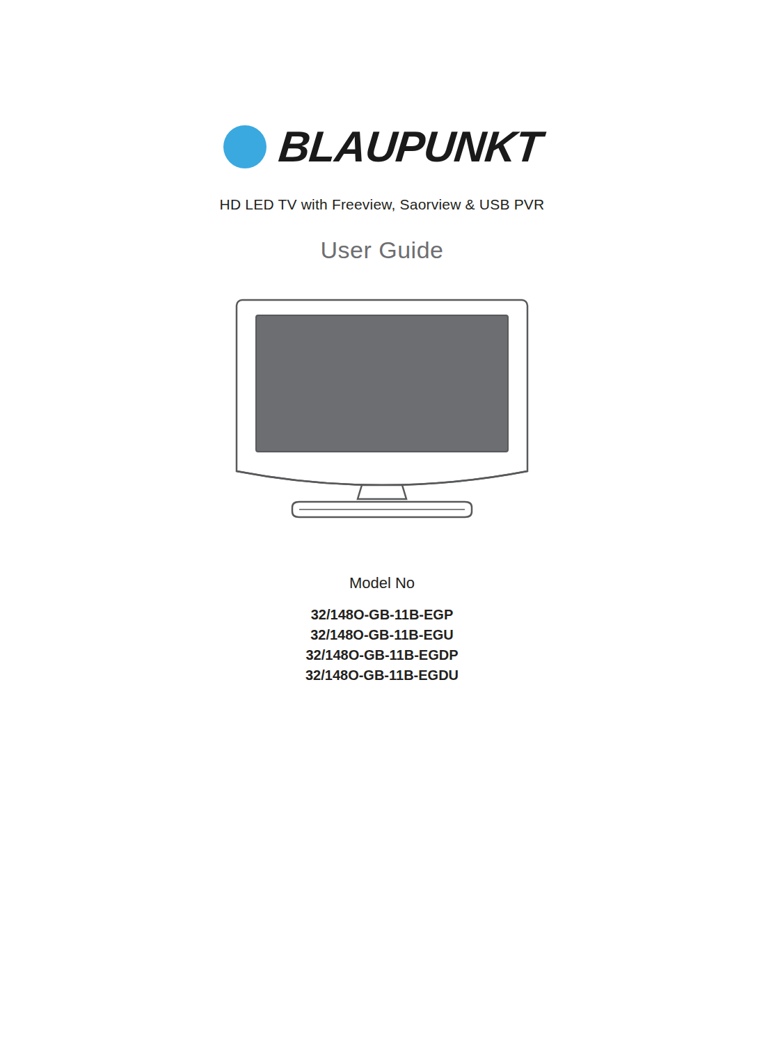BLAUPUNKT
HD LED TV with Freeview, Saorview & USB PVR
User Guide
Model No
32/148O-GB-11B-EGP
32/148O-GB-11B-EGU
32/148O-GB-11B-EGDP
32/148O-GB-11B-EGDU